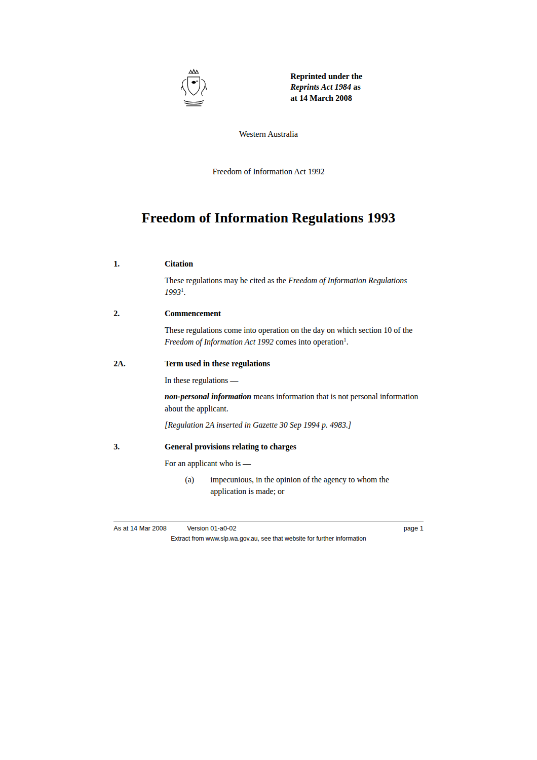Reprinted under the
Reprints Act 1984 as
at 14 March 2008
Western Australia
Freedom of Information Act 1992
Freedom of Information Regulations 1993
1. Citation
These regulations may be cited as the Freedom of Information Regulations 19931.
2. Commencement
These regulations come into operation on the day on which section 10 of the Freedom of Information Act 1992 comes into operation1.
2A. Term used in these regulations
In these regulations —
non-personal information means information that is not personal information about the applicant.
[Regulation 2A inserted in Gazette 30 Sep 1994 p. 4983.]
3. General provisions relating to charges
For an applicant who is —
(a) impecunious, in the opinion of the agency to whom the application is made; or
As at 14 Mar 2008 Version 01-a0-02 page 1
Extract from www.slp.wa.gov.au, see that website for further information